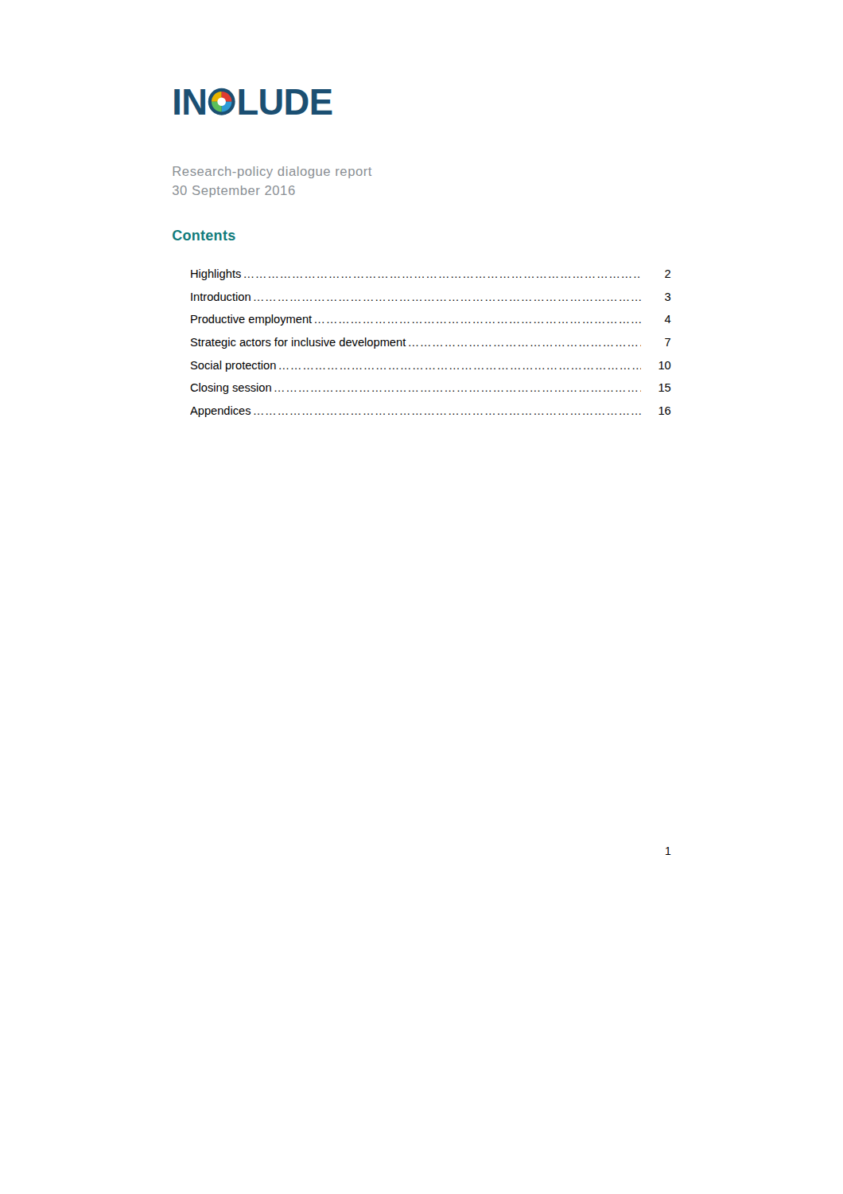IN LUDE
Research-policy dialogue report
30 September 2016
Contents
Highlights ………………………………………………………………………………………………………………………………………………………………… 2
Introduction ……………………………………………………………………………………………………………………………………………………………… 3
Productive employment ………………………………………………………………………………………………………………………………………………… 4
Strategic actors for inclusive development ………………………………………………………………………………………………………………… 7
Social protection …………………………………………………………………………………………………………………………………………………… 10
Closing session ……………………………………………………………………………………………………………………………………………………… 15
Appendices ………………………………………………………………………………………………………………………………………………………………… 16
1